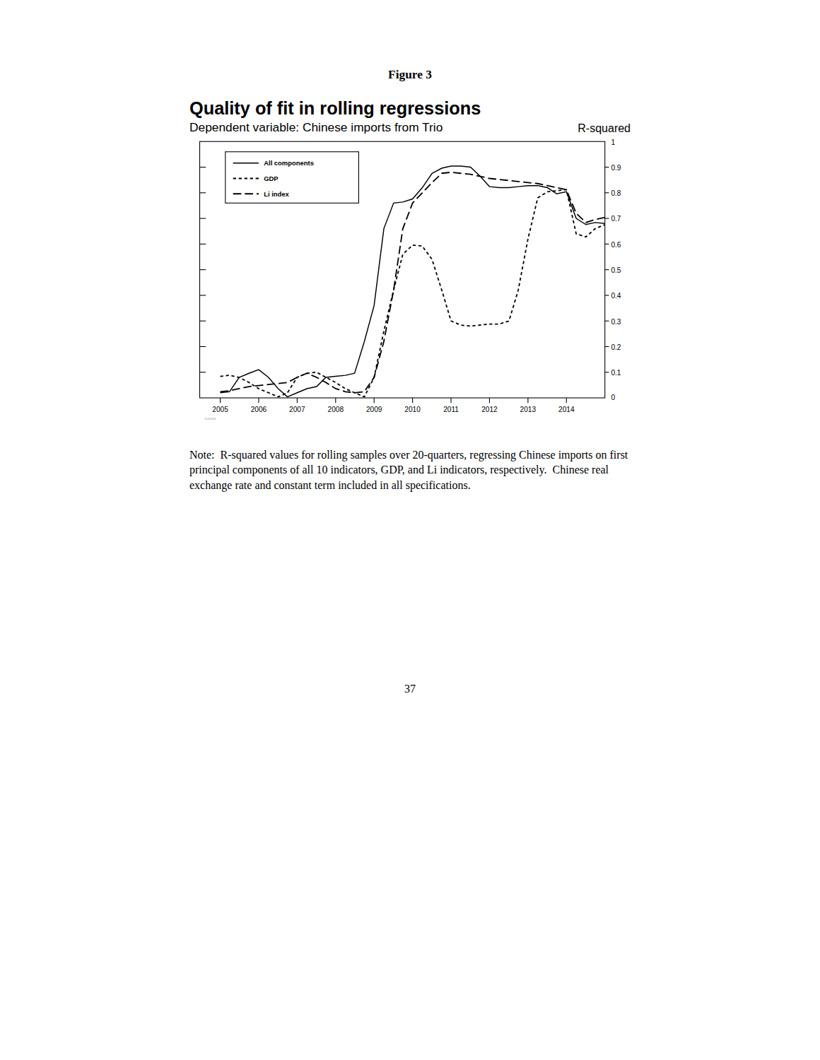Figure 3
Quality of fit in rolling regressions
Dependent variable: Chinese imports from Trio R-squared
1 0.9 0.8 0.7 0.6 0.5 0.4 0.3 0.2 0.1 0 2005 2006 2007 2008 2009 2010 2011 2012 2013 2014 8:01/1001 All components GDP Li index
Note: R-squared values for rolling samples over 20-quarters, regressing Chinese imports on first principal components of all 10 indicators, GDP, and Li indicators, respectively. Chinese real exchange rate and constant term included in all specifications.
37